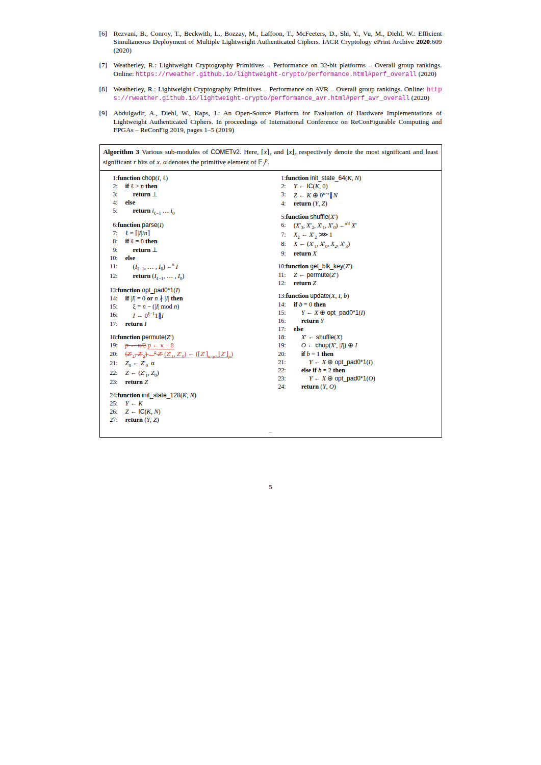[6] Rezvani, B., Conroy, T., Beckwith, L., Bozzay, M., Laffoon, T., McFeeters, D., Shi, Y., Vu, M., Diehl, W.: Efficient Simultaneous Deployment of Multiple Lightweight Authenticated Ciphers. IACR Cryptology ePrint Archive 2020:609 (2020)
[7] Weatherley, R.: Lightweight Cryptography Primitives – Performance on 32-bit platforms – Overall group rankings. Online: https://rweather.github.io/lightweight-crypto/performance.html#perf_overall (2020)
[8] Weatherley, R.: Lightweight Cryptography Primitives – Performance on AVR – Overall group rankings. Online: https://rweather.github.io/lightweight-crypto/performance_avr.html#perf_avr_overall (2020)
[9] Abdulgadir, A., Diehl, W., Kaps, J.: An Open-Source Platform for Evaluation of Hardware Implementations of Lightweight Authenticated Ciphers. In proceedings of International Conference on ReConFigurable Computing and FPGAs – ReConFig 2019, pages 1–5 (2019)
Algorithm 3 Various sub-modules of COMETv2. Here, ⌈x⌉r and ⌊x⌋r respectively denote the most significant and least significant r bits of x. α denotes the primitive element of 𝔽2p.
| 1: | function chop ( I , ℓ) |
| 2: | if ℓ > n then |
| 3: | return ⊥ |
| 4: | else |
| 5: | return i ℓ−1 … i 0 |
| 6: | function parse ( I ) |
| 7: | ℓ = ⌈/ I // n ⌉ |
| 8: | if ℓ = 0 then |
| 9: | return ⊥ |
| 10: | else |
| 11: | ( I ℓ−1 , … , I 0 ) ← n I |
| 12: | return ( I ℓ−1 , … , I 0 ) |
| 13: | function opt_pad0*1 ( I ) |
| 14: | if / I / = 0 or n ∤ / I / then |
| 15: | ξ = n − (/ I / mod n ) |
| 16: | I ← 0 ξ−1 1∥ I |
| 17: | return I |
| 18: | function permute ( Z ′) |
| 19: | p ← κ/2 p ← κ − 8 |
| 20: | ( Z ′ 1 , Z ′ 0 ) ← p Z ′ ( Z ′ 1 , Z ′ 0 ) ← (⌈ Z ′⌉ κ− p , ⌊ Z ′⌋ p ) |
| 21: | Z 0 ← Z ′ 0 α |
| 22: | Z ← ( Z ′ 1 , Z 0 ) |
| 23: | return Z |
| 24: | function init_state_128 ( K , N ) |
| 25: | Y ← K |
| 26: | Z ← IC ( K , N ) |
| 27: | return ( Y , Z ) |
| 1: | function init_state_64 ( K , N ) |
| 2: | Y ← IC ( K , 0) |
| 3: | Z ← K ⊕ 0 κ− r ∥ N |
| 4: | return ( Y , Z ) |
| 5: | function shuffle ( X ′) |
| 6: | ( X ′ 3 , X ′ 2 , X ′ 1 , X ′ 0 ) ← n /4 X ′ |
| 7: | X 2 ← X ′ 2 ⋙ 1 |
| 8: | X ← ( X ′ 1 , X ′ 0 , X 2 , X ′ 3 ) |
| 9: | return X |
| 10: | function get_blk_key ( Z ′) |
| 11: | Z ← permute ( Z ′) |
| 12: | return Z |
| 13: | function update ( X , I , b ) |
| 14: | if b = 0 then |
| 15: | Y ← X ⊕ opt_pad0*1 ( I ) |
| 16: | return Y |
| 17: | else |
| 18: | X ′ ← shuffle ( X ) |
| 19: | O ← chop ( X ′, / I /) ⊕ I |
| 20: | if b = 1 then |
| 21: | Y ← X ⊕ opt_pad0*1 ( I ) |
| 22: | else if b = 2 then |
| 23: | Y ← X ⊕ opt_pad0*1 ( O ) |
| 24: | return ( Y , O ) |
–
5